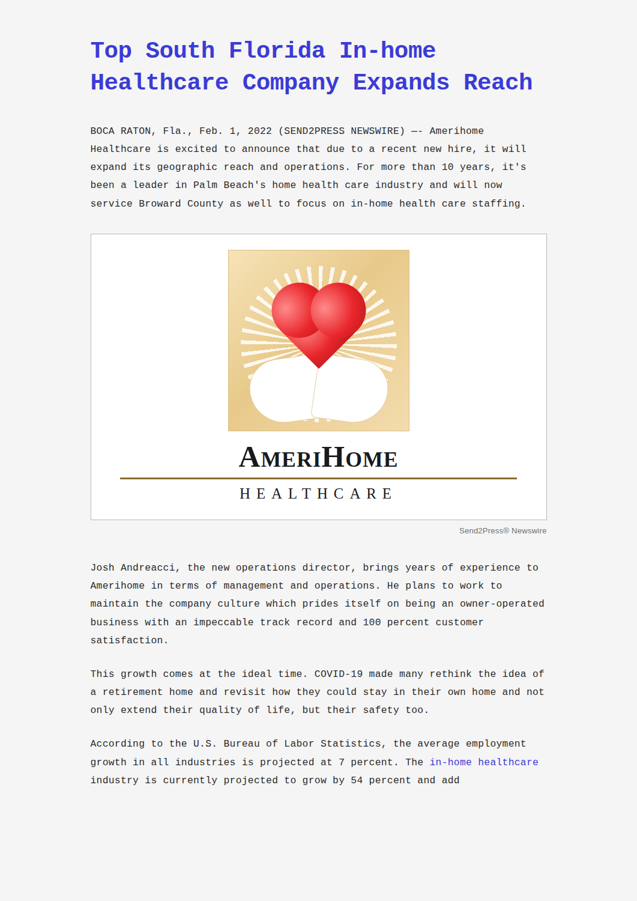Top South Florida In-home Healthcare Company Expands Reach
BOCA RATON, Fla., Feb. 1, 2022 (SEND2PRESS NEWSWIRE) —- Amerihome Healthcare is excited to announce that due to a recent new hire, it will expand its geographic reach and operations. For more than 10 years, it's been a leader in Palm Beach's home health care industry and will now service Broward County as well to focus on in-home health care staffing.
AMERIHOME
HEALTHCARE
Send2Press® Newswire
Josh Andreacci, the new operations director, brings years of experience to Amerihome in terms of management and operations. He plans to work to maintain the company culture which prides itself on being an owner-operated business with an impeccable track record and 100 percent customer satisfaction.
This growth comes at the ideal time. COVID-19 made many rethink the idea of a retirement home and revisit how they could stay in their own home and not only extend their quality of life, but their safety too.
According to the U.S. Bureau of Labor Statistics, the average employment growth in all industries is projected at 7 percent. The in-home healthcare industry is currently projected to grow by 54 percent and add